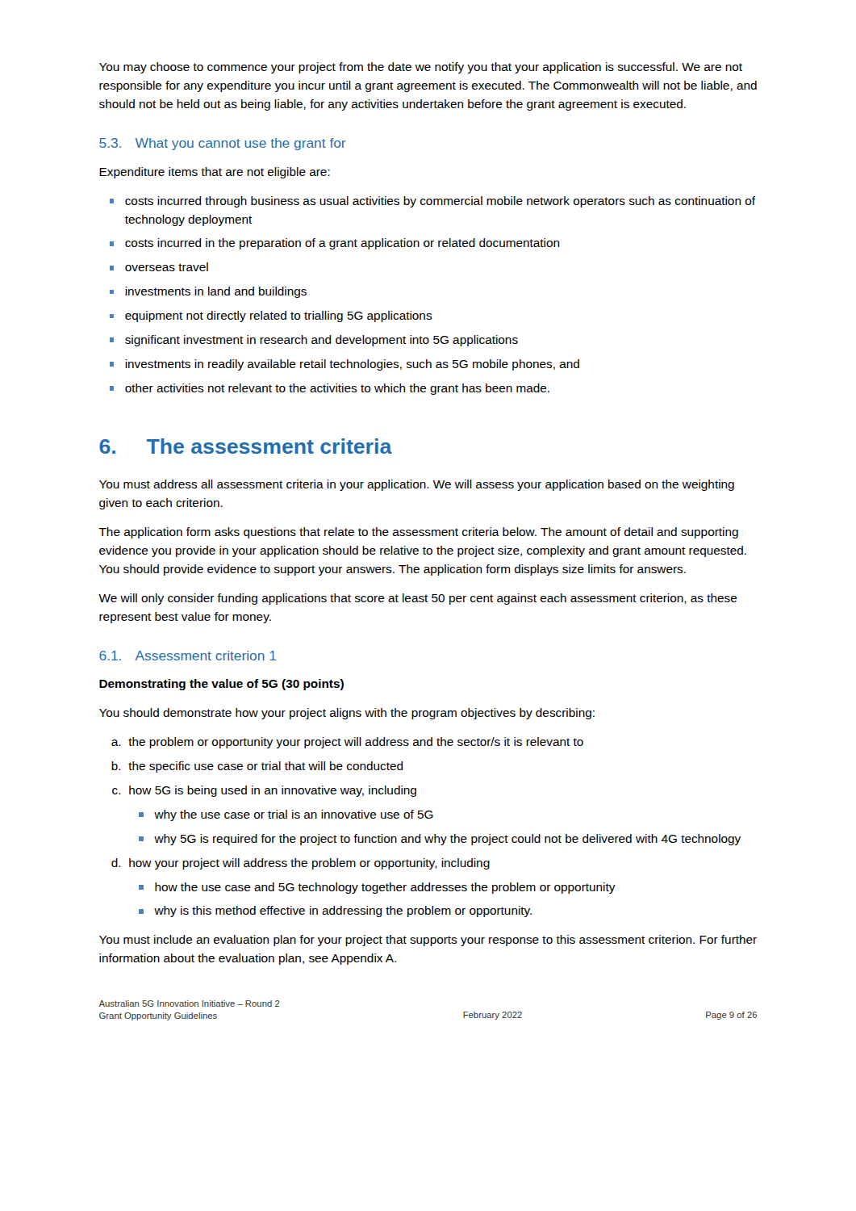You may choose to commence your project from the date we notify you that your application is successful. We are not responsible for any expenditure you incur until a grant agreement is executed. The Commonwealth will not be liable, and should not be held out as being liable, for any activities undertaken before the grant agreement is executed.
5.3. What you cannot use the grant for
Expenditure items that are not eligible are:
costs incurred through business as usual activities by commercial mobile network operators such as continuation of technology deployment
costs incurred in the preparation of a grant application or related documentation
overseas travel
investments in land and buildings
equipment not directly related to trialling 5G applications
significant investment in research and development into 5G applications
investments in readily available retail technologies, such as 5G mobile phones, and
other activities not relevant to the activities to which the grant has been made.
6. The assessment criteria
You must address all assessment criteria in your application. We will assess your application based on the weighting given to each criterion.
The application form asks questions that relate to the assessment criteria below. The amount of detail and supporting evidence you provide in your application should be relative to the project size, complexity and grant amount requested. You should provide evidence to support your answers. The application form displays size limits for answers.
We will only consider funding applications that score at least 50 per cent against each assessment criterion, as these represent best value for money.
6.1. Assessment criterion 1
Demonstrating the value of 5G (30 points)
You should demonstrate how your project aligns with the program objectives by describing:
the problem or opportunity your project will address and the sector/s it is relevant to
the specific use case or trial that will be conducted
how 5G is being used in an innovative way, including
why the use case or trial is an innovative use of 5G
why 5G is required for the project to function and why the project could not be delivered with 4G technology
how your project will address the problem or opportunity, including
how the use case and 5G technology together addresses the problem or opportunity
why is this method effective in addressing the problem or opportunity.
You must include an evaluation plan for your project that supports your response to this assessment criterion. For further information about the evaluation plan, see Appendix A.
Australian 5G Innovation Initiative – Round 2
Grant Opportunity Guidelines
February 2022
Page 9 of 26